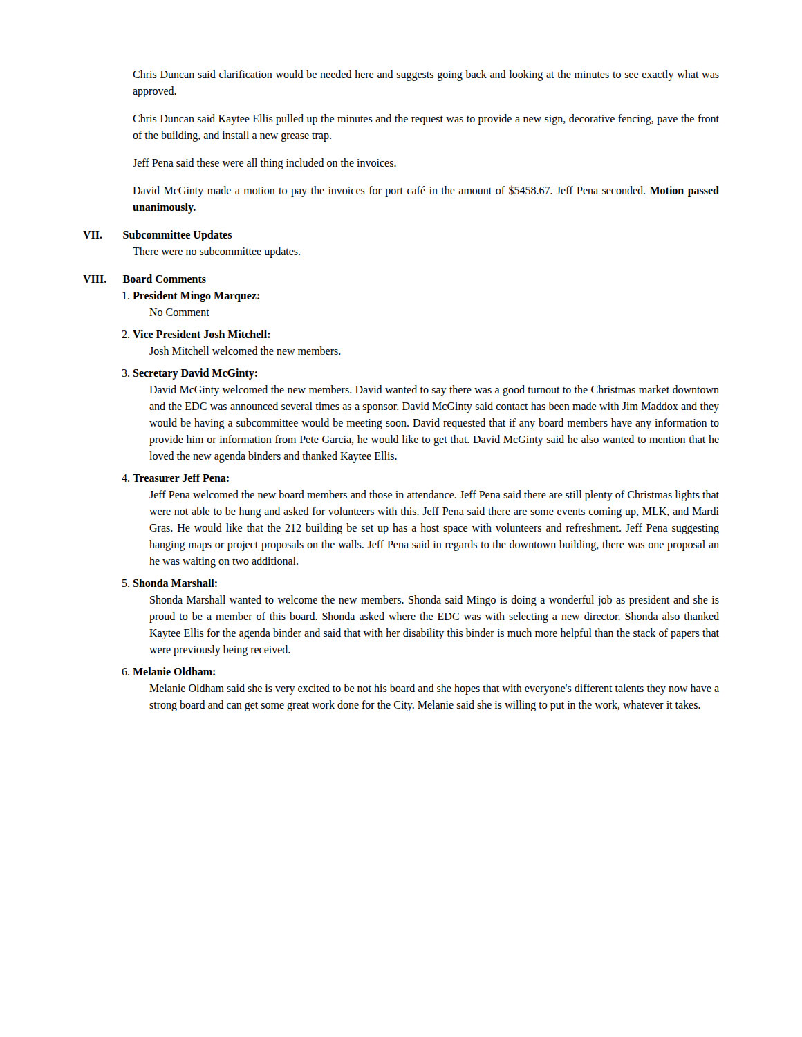Chris Duncan said clarification would be needed here and suggests going back and looking at the minutes to see exactly what was approved.
Chris Duncan said Kaytee Ellis pulled up the minutes and the request was to provide a new sign, decorative fencing, pave the front of the building, and install a new grease trap.
Jeff Pena said these were all thing included on the invoices.
David McGinty made a motion to pay the invoices for port café in the amount of $5458.67. Jeff Pena seconded. Motion passed unanimously.
VII. Subcommittee Updates
There were no subcommittee updates.
VIII. Board Comments
President Mingo Marquez:
No Comment
Vice President Josh Mitchell:
Josh Mitchell welcomed the new members.
Secretary David McGinty:
David McGinty welcomed the new members. David wanted to say there was a good turnout to the Christmas market downtown and the EDC was announced several times as a sponsor. David McGinty said contact has been made with Jim Maddox and they would be having a subcommittee would be meeting soon. David requested that if any board members have any information to provide him or information from Pete Garcia, he would like to get that. David McGinty said he also wanted to mention that he loved the new agenda binders and thanked Kaytee Ellis.
Treasurer Jeff Pena:
Jeff Pena welcomed the new board members and those in attendance. Jeff Pena said there are still plenty of Christmas lights that were not able to be hung and asked for volunteers with this. Jeff Pena said there are some events coming up, MLK, and Mardi Gras. He would like that the 212 building be set up has a host space with volunteers and refreshment. Jeff Pena suggesting hanging maps or project proposals on the walls. Jeff Pena said in regards to the downtown building, there was one proposal an he was waiting on two additional.
Shonda Marshall:
Shonda Marshall wanted to welcome the new members. Shonda said Mingo is doing a wonderful job as president and she is proud to be a member of this board. Shonda asked where the EDC was with selecting a new director. Shonda also thanked Kaytee Ellis for the agenda binder and said that with her disability this binder is much more helpful than the stack of papers that were previously being received.
Melanie Oldham:
Melanie Oldham said she is very excited to be not his board and she hopes that with everyone's different talents they now have a strong board and can get some great work done for the City. Melanie said she is willing to put in the work, whatever it takes.